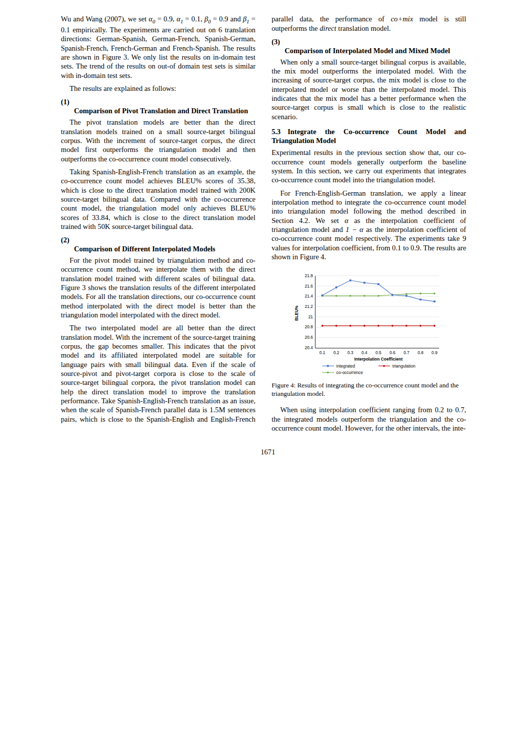Wu and Wang (2007), we set α0 = 0.9, α1 = 0.1, β0 = 0.9 and β1 = 0.1 empirically. The experiments are carried out on 6 translation directions: German-Spanish, German-French, Spanish-German, Spanish-French, French-German and French-Spanish. The results are shown in Figure 3. We only list the results on in-domain test sets. The trend of the results on out-of domain test sets is similar with in-domain test sets.
The results are explained as follows:
(1) Comparison of Pivot Translation and Direct Translation
The pivot translation models are better than the direct translation models trained on a small source-target bilingual corpus. With the increment of source-target corpus, the direct model first outperforms the triangulation model and then outperforms the co-occurrence count model consecutively.
Taking Spanish-English-French translation as an example, the co-occurrence count model achieves BLEU% scores of 35.38, which is close to the direct translation model trained with 200K source-target bilingual data. Compared with the co-occurrence count model, the triangulation model only achieves BLEU% scores of 33.84, which is close to the direct translation model trained with 50K source-target bilingual data.
(2) Comparison of Different Interpolated Models
For the pivot model trained by triangulation method and co-occurrence count method, we interpolate them with the direct translation model trained with different scales of bilingual data. Figure 3 shows the translation results of the different interpolated models. For all the translation directions, our co-occurrence count method interpolated with the direct model is better than the triangulation model interpolated with the direct model.
The two interpolated model are all better than the direct translation model. With the increment of the source-target training corpus, the gap becomes smaller. This indicates that the pivot model and its affiliated interpolated model are suitable for language pairs with small bilingual data. Even if the scale of source-pivot and pivot-target corpora is close to the scale of source-target bilingual corpora, the pivot translation model can help the direct translation model to improve the translation performance. Take Spanish-English-French translation as an issue, when the scale of Spanish-French parallel data is 1.5M sentences pairs, which is close to the Spanish-English and English-French parallel data, the performance of co+mix model is still outperforms the direct translation model.
(3) Comparison of Interpolated Model and Mixed Model
When only a small source-target bilingual corpus is available, the mix model outperforms the interpolated model. With the increasing of source-target corpus, the mix model is close to the interpolated model or worse than the interpolated model. This indicates that the mix model has a better performance when the source-target corpus is small which is close to the realistic scenario.
5.3 Integrate the Co-occurrence Count Model and Triangulation Model
Experimental results in the previous section show that, our co-occurrence count models generally outperform the baseline system. In this section, we carry out experiments that integrates co-occurrence count model into the triangulation model.
For French-English-German translation, we apply a linear interpolation method to integrate the co-occurrence count model into triangulation model following the method described in Section 4.2. We set α as the interpolation coefficient of triangulation model and 1 − α as the interpolation coefficient of co-occurrence count model respectively. The experiments take 9 values for interpolation coefficient, from 0.1 to 0.9. The results are shown in Figure 4.
21.8 21.6 21.4 21.2 21 20.8 20.6 20.4 BLEU% 0.1 0.2 0.3 0.4 0.5 0.6 0.7 0.8 0.9 Interpolation Coefficient integrated triangulation co-occurrence
Figure 4: Results of integrating the co-occurrence count model and the triangulation model.
When using interpolation coefficient ranging from 0.2 to 0.7, the integrated models outperform the triangulation and the co-occurrence count model. However, for the other intervals, the inte-
1671